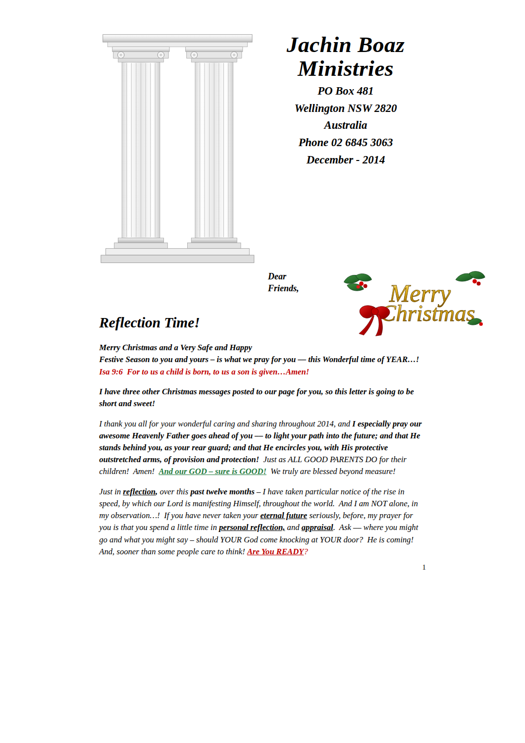Jachin Boaz
Ministries
PO Box 481
Wellington NSW 2820
Australia
Phone 02 6845 3063
December - 2014
Dear
Friends,
Merry Christmas
Reflection Time!
Merry Christmas and a Very Safe and Happy
Festive Season to you and yours – is what we pray for you –– this Wonderful time of YEAR…! Isa 9:6 For to us a child is born, to us a son is given…Amen!
I have three other Christmas messages posted to our page for you, so this letter is going to be short and sweet!
I thank you all for your wonderful caring and sharing throughout 2014, and I especially pray our awesome Heavenly Father goes ahead of you –– to light your path into the future; and that He stands behind you, as your rear guard; and that He encircles you, with His protective outstretched arms, of provision and protection! Just as ALL GOOD PARENTS DO for their children! Amen! And our GOD – sure is GOOD! We truly are blessed beyond measure!
Just in reflection, over this past twelve months – I have taken particular notice of the rise in speed, by which our Lord is manifesting Himself, throughout the world. And I am NOT alone, in my observation…! If you have never taken your eternal future seriously, before, my prayer for you is that you spend a little time in personal reflection, and appraisal. Ask –– where you might go and what you might say – should YOUR God come knocking at YOUR door? He is coming! And, sooner than some people care to think! Are You READY?
1